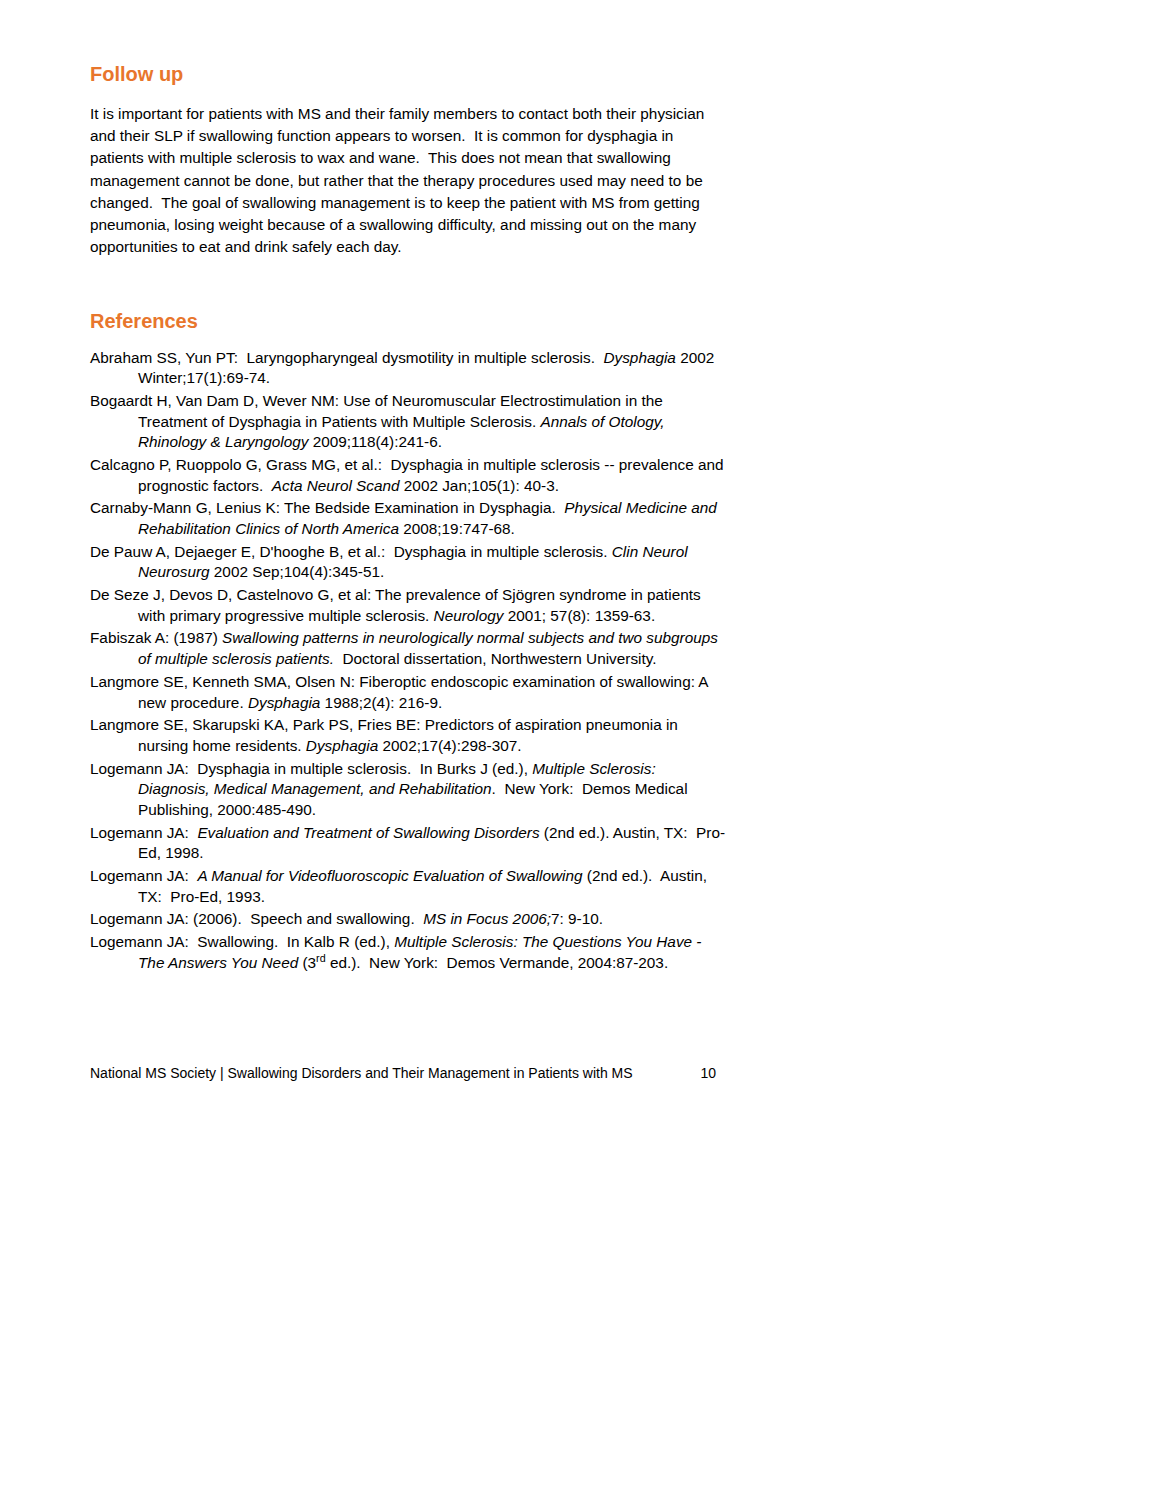Follow up
It is important for patients with MS and their family members to contact both their physician and their SLP if swallowing function appears to worsen. It is common for dysphagia in patients with multiple sclerosis to wax and wane. This does not mean that swallowing management cannot be done, but rather that the therapy procedures used may need to be changed. The goal of swallowing management is to keep the patient with MS from getting pneumonia, losing weight because of a swallowing difficulty, and missing out on the many opportunities to eat and drink safely each day.
References
Abraham SS, Yun PT: Laryngopharyngeal dysmotility in multiple sclerosis. Dysphagia 2002 Winter;17(1):69-74.
Bogaardt H, Van Dam D, Wever NM: Use of Neuromuscular Electrostimulation in the Treatment of Dysphagia in Patients with Multiple Sclerosis. Annals of Otology, Rhinology & Laryngology 2009;118(4):241-6.
Calcagno P, Ruoppolo G, Grass MG, et al.: Dysphagia in multiple sclerosis -- prevalence and prognostic factors. Acta Neurol Scand 2002 Jan;105(1): 40-3.
Carnaby-Mann G, Lenius K: The Bedside Examination in Dysphagia. Physical Medicine and Rehabilitation Clinics of North America 2008;19:747-68.
De Pauw A, Dejaeger E, D'hooghe B, et al.: Dysphagia in multiple sclerosis. Clin Neurol Neurosurg 2002 Sep;104(4):345-51.
De Seze J, Devos D, Castelnovo G, et al: The prevalence of Sjögren syndrome in patients with primary progressive multiple sclerosis. Neurology 2001; 57(8): 1359-63.
Fabiszak A: (1987) Swallowing patterns in neurologically normal subjects and two subgroups of multiple sclerosis patients. Doctoral dissertation, Northwestern University.
Langmore SE, Kenneth SMA, Olsen N: Fiberoptic endoscopic examination of swallowing: A new procedure. Dysphagia 1988;2(4): 216-9.
Langmore SE, Skarupski KA, Park PS, Fries BE: Predictors of aspiration pneumonia in nursing home residents. Dysphagia 2002;17(4):298-307.
Logemann JA: Dysphagia in multiple sclerosis. In Burks J (ed.), Multiple Sclerosis: Diagnosis, Medical Management, and Rehabilitation. New York: Demos Medical Publishing, 2000:485-490.
Logemann JA: Evaluation and Treatment of Swallowing Disorders (2nd ed.). Austin, TX: Pro-Ed, 1998.
Logemann JA: A Manual for Videofluoroscopic Evaluation of Swallowing (2nd ed.). Austin, TX: Pro-Ed, 1993.
Logemann JA: (2006). Speech and swallowing. MS in Focus 2006; 7: 9-10.
Logemann JA: Swallowing. In Kalb R (ed.), Multiple Sclerosis: The Questions You Have - The Answers You Need (3rd ed.). New York: Demos Vermande, 2004:87-203.
National MS Society | Swallowing Disorders and Their Management in Patients with MS 10